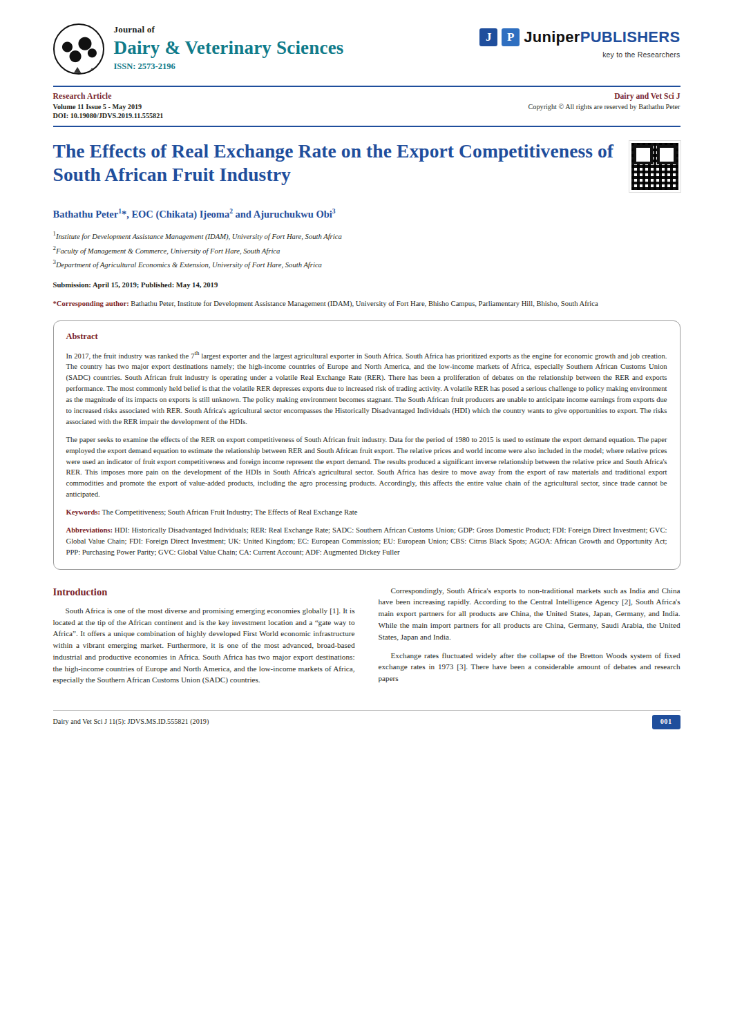Journal of
Dairy & Veterinary Sciences
ISSN: 2573-2196
J
P
JuniperPUBLISHERS
key to the Researchers
Research Article
Volume 11 Issue 5 - May 2019
DOI: 10.19080/JDVS.2019.11.555821
Dairy and Vet Sci J
Copyright © All rights are reserved by Bathathu Peter
The Effects of Real Exchange Rate on the Export Competitiveness of South African Fruit Industry
Bathathu Peter1*, EOC (Chikata) Ijeoma2 and Ajuruchukwu Obi3
1Institute for Development Assistance Management (IDAM), University of Fort Hare, South Africa
2Faculty of Management & Commerce, University of Fort Hare, South Africa
3Department of Agricultural Economics & Extension, University of Fort Hare, South Africa
Submission: April 15, 2019; Published: May 14, 2019
*Corresponding author: Bathathu Peter, Institute for Development Assistance Management (IDAM), University of Fort Hare, Bhisho Campus, Parliamentary Hill, Bhisho, South Africa
Abstract
In 2017, the fruit industry was ranked the 7th largest exporter and the largest agricultural exporter in South Africa. South Africa has prioritized exports as the engine for economic growth and job creation. The country has two major export destinations namely; the high-income countries of Europe and North America, and the low-income markets of Africa, especially Southern African Customs Union (SADC) countries. South African fruit industry is operating under a volatile Real Exchange Rate (RER). There has been a proliferation of debates on the relationship between the RER and exports performance. The most commonly held belief is that the volatile RER depresses exports due to increased risk of trading activity. A volatile RER has posed a serious challenge to policy making environment as the magnitude of its impacts on exports is still unknown. The policy making environment becomes stagnant. The South African fruit producers are unable to anticipate income earnings from exports due to increased risks associated with RER. South Africa's agricultural sector encompasses the Historically Disadvantaged Individuals (HDI) which the country wants to give opportunities to export. The risks associated with the RER impair the development of the HDIs.
The paper seeks to examine the effects of the RER on export competitiveness of South African fruit industry. Data for the period of 1980 to 2015 is used to estimate the export demand equation. The paper employed the export demand equation to estimate the relationship between RER and South African fruit export. The relative prices and world income were also included in the model; where relative prices were used an indicator of fruit export competitiveness and foreign income represent the export demand. The results produced a significant inverse relationship between the relative price and South Africa's RER. This imposes more pain on the development of the HDIs in South Africa's agricultural sector. South Africa has desire to move away from the export of raw materials and traditional export commodities and promote the export of value-added products, including the agro processing products. Accordingly, this affects the entire value chain of the agricultural sector, since trade cannot be anticipated.
Keywords: The Competitiveness; South African Fruit Industry; The Effects of Real Exchange Rate
Abbreviations: HDI: Historically Disadvantaged Individuals; RER: Real Exchange Rate; SADC: Southern African Customs Union; GDP: Gross Domestic Product; FDI: Foreign Direct Investment; GVC: Global Value Chain; FDI: Foreign Direct Investment; UK: United Kingdom; EC: European Commission; EU: European Union; CBS: Citrus Black Spots; AGOA: African Growth and Opportunity Act; PPP: Purchasing Power Parity; GVC: Global Value Chain; CA: Current Account; ADF: Augmented Dickey Fuller
Introduction
South Africa is one of the most diverse and promising emerging economies globally [1]. It is located at the tip of the African continent and is the key investment location and a “gate way to Africa”. It offers a unique combination of highly developed First World economic infrastructure within a vibrant emerging market. Furthermore, it is one of the most advanced, broad-based industrial and productive economies in Africa. South Africa has two major export destinations: the high-income countries of Europe and North America, and the low-income markets of Africa, especially the Southern African Customs Union (SADC) countries.
Correspondingly, South Africa's exports to non-traditional markets such as India and China have been increasing rapidly. According to the Central Intelligence Agency [2], South Africa's main export partners for all products are China, the United States, Japan, Germany, and India. While the main import partners for all products are China, Germany, Saudi Arabia, the United States, Japan and India.
Exchange rates fluctuated widely after the collapse of the Bretton Woods system of fixed exchange rates in 1973 [3]. There have been a considerable amount of debates and research papers
Dairy and Vet Sci J 11(5): JDVS.MS.ID.555821 (2019)
001